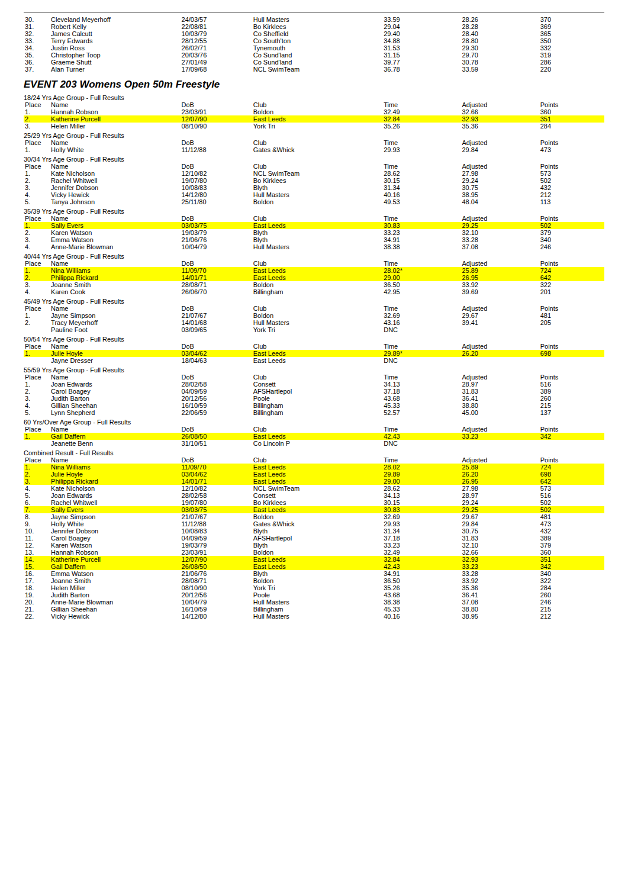| 30. | Cleveland Meyerhoff | 24/03/57 | Hull Masters | 33.59 | 28.26 | 370 |
| 31. | Robert Kelly | 22/08/81 | Bo Kirklees | 29.04 | 28.28 | 369 |
| 32. | James Calcutt | 10/03/79 | Co Sheffield | 29.40 | 28.40 | 365 |
| 33. | Terry Edwards | 28/12/55 | Co South'ton | 34.88 | 28.80 | 350 |
| 34. | Justin Ross | 26/02/71 | Tynemouth | 31.53 | 29.30 | 332 |
| 35. | Christopher Toop | 20/03/76 | Co Sund'land | 31.15 | 29.70 | 319 |
| 36. | Graeme Shutt | 27/01/49 | Co Sund'land | 39.77 | 30.78 | 286 |
| 37. | Alan Turner | 17/09/68 | NCL SwimTeam | 36.78 | 33.59 | 220 |
EVENT 203 Womens Open 50m Freestyle
18/24 Yrs Age Group - Full Results
| Place | Name | DoB | Club | Time | Adjusted | Points |
| 1. | Hannah Robson | 23/03/91 | Boldon | 32.49 | 32.66 | 360 |
| 2. | Katherine Purcell | 12/07/90 | East Leeds | 32.84 | 32.93 | 351 |
| 3. | Helen Miller | 08/10/90 | York Tri | 35.26 | 35.36 | 284 |
25/29 Yrs Age Group - Full Results
| Place | Name | DoB | Club | Time | Adjusted | Points |
| 1. | Holly White | 11/12/88 | Gates &Whick | 29.93 | 29.84 | 473 |
30/34 Yrs Age Group - Full Results
| Place | Name | DoB | Club | Time | Adjusted | Points |
| 1. | Kate Nicholson | 12/10/82 | NCL SwimTeam | 28.62 | 27.98 | 573 |
| 2. | Rachel Whitwell | 19/07/80 | Bo Kirklees | 30.15 | 29.24 | 502 |
| 3. | Jennifer Dobson | 10/08/83 | Blyth | 31.34 | 30.75 | 432 |
| 4. | Vicky Hewick | 14/12/80 | Hull Masters | 40.16 | 38.95 | 212 |
| 5. | Tanya Johnson | 25/11/80 | Boldon | 49.53 | 48.04 | 113 |
35/39 Yrs Age Group - Full Results
| Place | Name | DoB | Club | Time | Adjusted | Points |
| 1. | Sally Evers | 03/03/75 | East Leeds | 30.83 | 29.25 | 502 |
| 2. | Karen Watson | 19/03/79 | Blyth | 33.23 | 32.10 | 379 |
| 3. | Emma Watson | 21/06/76 | Blyth | 34.91 | 33.28 | 340 |
| 4. | Anne-Marie Blowman | 10/04/79 | Hull Masters | 38.38 | 37.08 | 246 |
40/44 Yrs Age Group - Full Results
| Place | Name | DoB | Club | Time | Adjusted | Points |
| 1. | Nina Williams | 11/09/70 | East Leeds | 28.02* | 25.89 | 724 |
| 2. | Philippa Rickard | 14/01/71 | East Leeds | 29.00 | 26.95 | 642 |
| 3. | Joanne Smith | 28/08/71 | Boldon | 36.50 | 33.92 | 322 |
| 4. | Karen Cook | 26/06/70 | Billingham | 42.95 | 39.69 | 201 |
45/49 Yrs Age Group - Full Results
| Place | Name | DoB | Club | Time | Adjusted | Points |
| 1. | Jayne Simpson | 21/07/67 | Boldon | 32.69 | 29.67 | 481 |
| 2. | Tracy Meyerhoff | 14/01/68 | Hull Masters | 43.16 | 39.41 | 205 |
| | Pauline Foot | 03/09/65 | York Tri | DNC | | |
50/54 Yrs Age Group - Full Results
| Place | Name | DoB | Club | Time | Adjusted | Points |
| 1. | Julie Hoyle | 03/04/62 | East Leeds | 29.89* | 26.20 | 698 |
| | Jayne Dresser | 18/04/63 | East Leeds | DNC | | |
55/59 Yrs Age Group - Full Results
| Place | Name | DoB | Club | Time | Adjusted | Points |
| 1. | Joan Edwards | 28/02/58 | Consett | 34.13 | 28.97 | 516 |
| 2. | Carol Boagey | 04/09/59 | AFSHartlepol | 37.18 | 31.83 | 389 |
| 3. | Judith Barton | 20/12/56 | Poole | 43.68 | 36.41 | 260 |
| 4. | Gillian Sheehan | 16/10/59 | Billingham | 45.33 | 38.80 | 215 |
| 5. | Lynn Shepherd | 22/06/59 | Billingham | 52.57 | 45.00 | 137 |
60 Yrs/Over Age Group - Full Results
| Place | Name | DoB | Club | Time | Adjusted | Points |
| 1. | Gail Daffern | 26/08/50 | East Leeds | 42.43 | 33.23 | 342 |
| | Jeanette Benn | 31/10/51 | Co Lincoln P | DNC | | |
Combined Result - Full Results
| Place | Name | DoB | Club | Time | Adjusted | Points |
| 1. | Nina Williams | 11/09/70 | East Leeds | 28.02 | 25.89 | 724 |
| 2. | Julie Hoyle | 03/04/62 | East Leeds | 29.89 | 26.20 | 698 |
| 3. | Philippa Rickard | 14/01/71 | East Leeds | 29.00 | 26.95 | 642 |
| 4. | Kate Nicholson | 12/10/82 | NCL SwimTeam | 28.62 | 27.98 | 573 |
| 5. | Joan Edwards | 28/02/58 | Consett | 34.13 | 28.97 | 516 |
| 6. | Rachel Whitwell | 19/07/80 | Bo Kirklees | 30.15 | 29.24 | 502 |
| 7. | Sally Evers | 03/03/75 | East Leeds | 30.83 | 29.25 | 502 |
| 8. | Jayne Simpson | 21/07/67 | Boldon | 32.69 | 29.67 | 481 |
| 9. | Holly White | 11/12/88 | Gates &Whick | 29.93 | 29.84 | 473 |
| 10. | Jennifer Dobson | 10/08/83 | Blyth | 31.34 | 30.75 | 432 |
| 11. | Carol Boagey | 04/09/59 | AFSHartlepol | 37.18 | 31.83 | 389 |
| 12. | Karen Watson | 19/03/79 | Blyth | 33.23 | 32.10 | 379 |
| 13. | Hannah Robson | 23/03/91 | Boldon | 32.49 | 32.66 | 360 |
| 14. | Katherine Purcell | 12/07/90 | East Leeds | 32.84 | 32.93 | 351 |
| 15. | Gail Daffern | 26/08/50 | East Leeds | 42.43 | 33.23 | 342 |
| 16. | Emma Watson | 21/06/76 | Blyth | 34.91 | 33.28 | 340 |
| 17. | Joanne Smith | 28/08/71 | Boldon | 36.50 | 33.92 | 322 |
| 18. | Helen Miller | 08/10/90 | York Tri | 35.26 | 35.36 | 284 |
| 19. | Judith Barton | 20/12/56 | Poole | 43.68 | 36.41 | 260 |
| 20. | Anne-Marie Blowman | 10/04/79 | Hull Masters | 38.38 | 37.08 | 246 |
| 21. | Gillian Sheehan | 16/10/59 | Billingham | 45.33 | 38.80 | 215 |
| 22. | Vicky Hewick | 14/12/80 | Hull Masters | 40.16 | 38.95 | 212 |